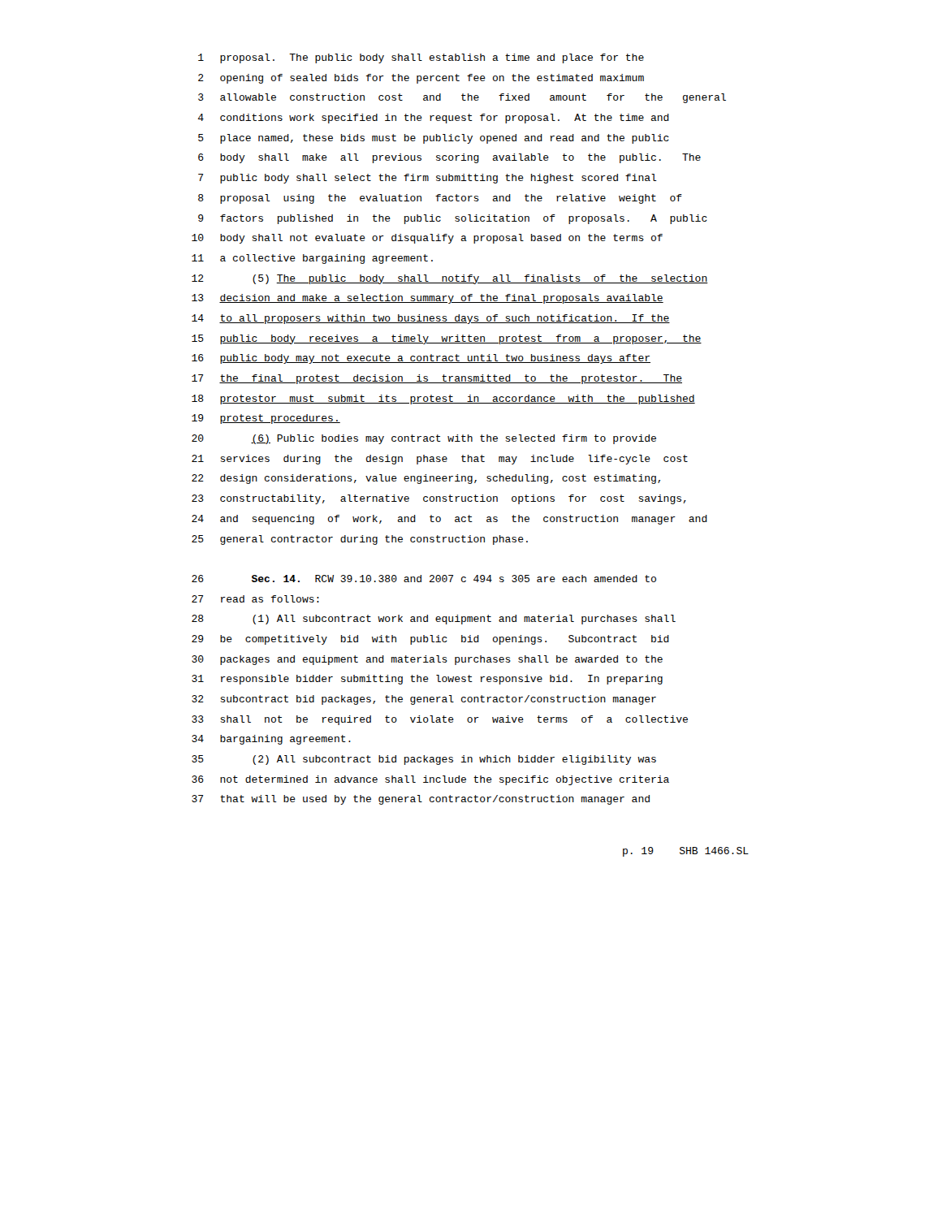1 proposal. The public body shall establish a time and place for the
2 opening of sealed bids for the percent fee on the estimated maximum
3 allowable construction cost and the fixed amount for the general
4 conditions work specified in the request for proposal. At the time and
5 place named, these bids must be publicly opened and read and the public
6 body shall make all previous scoring available to the public. The
7 public body shall select the firm submitting the highest scored final
8 proposal using the evaluation factors and the relative weight of
9 factors published in the public solicitation of proposals. A public
10 body shall not evaluate or disqualify a proposal based on the terms of
11 a collective bargaining agreement.
12 (5) The public body shall notify all finalists of the selection
13 decision and make a selection summary of the final proposals available
14 to all proposers within two business days of such notification. If the
15 public body receives a timely written protest from a proposer, the
16 public body may not execute a contract until two business days after
17 the final protest decision is transmitted to the protestor. The
18 protestor must submit its protest in accordance with the published
19 protest procedures.
20 (6) Public bodies may contract with the selected firm to provide
21 services during the design phase that may include life-cycle cost
22 design considerations, value engineering, scheduling, cost estimating,
23 constructability, alternative construction options for cost savings,
24 and sequencing of work, and to act as the construction manager and
25 general contractor during the construction phase.
26 Sec. 14. RCW 39.10.380 and 2007 c 494 s 305 are each amended to
27 read as follows:
28 (1) All subcontract work and equipment and material purchases shall
29 be competitively bid with public bid openings. Subcontract bid
30 packages and equipment and materials purchases shall be awarded to the
31 responsible bidder submitting the lowest responsive bid. In preparing
32 subcontract bid packages, the general contractor/construction manager
33 shall not be required to violate or waive terms of a collective
34 bargaining agreement.
35 (2) All subcontract bid packages in which bidder eligibility was
36 not determined in advance shall include the specific objective criteria
37 that will be used by the general contractor/construction manager and
p. 19 SHB 1466.SL